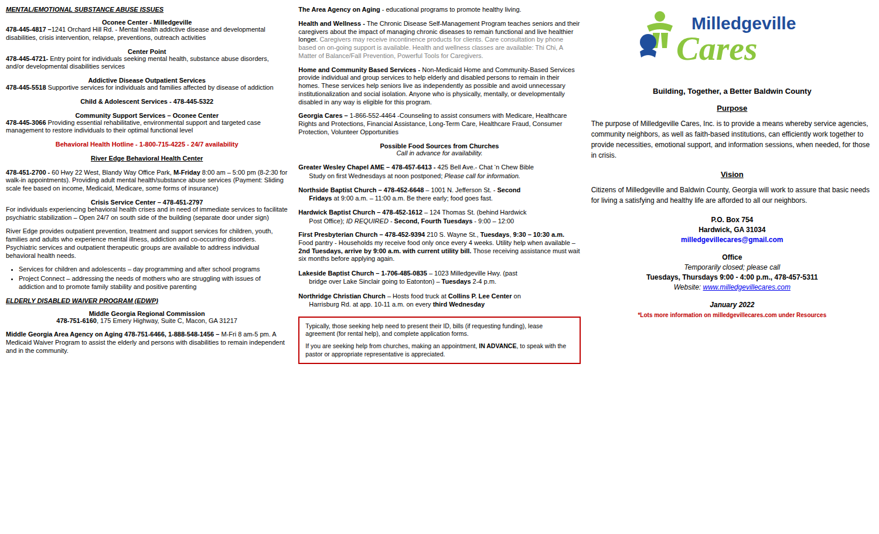MENTAL/EMOTIONAL SUBSTANCE ABUSE ISSUES
Oconee Center - Milledgeville
478-445-4817 –1241 Orchard Hill Rd. - Mental health addictive disease and developmental disabilities, crisis intervention, relapse, preventions, outreach activities
Center Point
478-445-4721- Entry point for individuals seeking mental health, substance abuse disorders, and/or developmental disabilities services
Addictive Disease Outpatient Services
478-445-5518 Supportive services for individuals and families affected by disease of addiction
Child & Adolescent Services - 478-445-5322
Community Support Services – Oconee Center
478-445-3066 Providing essential rehabilitative, environmental support and targeted case management to restore individuals to their optimal functional level
Behavioral Health Hotline - 1-800-715-4225 - 24/7 availability
River Edge Behavioral Health Center
478-451-2700 - 60 Hwy 22 West, Blandy Way Office Park, M-Friday 8:00 am – 5:00 pm (8-2:30 for walk-in appointments). Providing adult mental health/substance abuse services (Payment: Sliding scale fee based on income, Medicaid, Medicare, some forms of insurance)
Crisis Service Center – 478-451-2797
For individuals experiencing behavioral health crises and in need of immediate services to facilitate psychiatric stabilization – Open 24/7 on south side of the building (separate door under sign)
River Edge provides outpatient prevention, treatment and support services for children, youth, families and adults who experience mental illness, addiction and co-occurring disorders. Psychiatric services and outpatient therapeutic groups are available to address individual behavioral health needs.
Services for children and adolescents – day programming and after school programs
Project Connect – addressing the needs of mothers who are struggling with issues of addiction and to promote family stability and positive parenting
ELDERLY DISABLED WAIVER PROGRAM (EDWP)
Middle Georgia Regional Commission
478-751-6160, 175 Emery Highway, Suite C, Macon, GA 31217
Middle Georgia Area Agency on Aging 478-751-6466, 1-888-548-1456 – M-Fri 8 am-5 pm. A Medicaid Waiver Program to assist the elderly and persons with disabilities to remain independent and in the community.
The Area Agency on Aging - educational programs to promote healthy living.
Health and Wellness - The Chronic Disease Self-Management Program teaches seniors and their caregivers about the impact of managing chronic diseases to remain functional and live healthier longer. Caregivers may receive incontinence products for clients. Care consultation by phone based on on-going support is available. Health and wellness classes are available: Thi Chi, A Matter of Balance/Fall Prevention, Powerful Tools for Caregivers.
Home and Community Based Services - Non-Medicaid Home and Community-Based Services provide individual and group services to help elderly and disabled persons to remain in their homes. These services help seniors live as independently as possible and avoid unnecessary institutionalization and social isolation. Anyone who is physically, mentally, or developmentally disabled in any way is eligible for this program.
Georgia Cares – 1-866-552-4464 -Counseling to assist consumers with Medicare, Healthcare Rights and Protections, Financial Assistance, Long-Term Care, Healthcare Fraud, Consumer Protection, Volunteer Opportunities
Possible Food Sources from Churches
Call in advance for availability.
Greater Wesley Chapel AME – 478-457-6413 - 425 Bell Ave.- Chat ‘n Chew Bible Study on first Wednesdays at noon postponed; Please call for information.
Northside Baptist Church – 478-452-6648 – 1001 N. Jefferson St. - Second Fridays at 9:00 a.m. – 11:00 a.m. Be there early; food goes fast.
Hardwick Baptist Church – 478-452-1612 – 124 Thomas St. (behind Hardwick Post Office); ID REQUIRED - Second, Fourth Tuesdays - 9:00 – 12:00
First Presbyterian Church – 478-452-9394 210 S. Wayne St., Tuesdays, 9:30 – 10:30 a.m. Food pantry - Households my receive food only once every 4 weeks. Utility help when available – 2nd Tuesdays, arrive by 9:00 a.m. with current utility bill. Those receiving assistance must wait six months before applying again.
Lakeside Baptist Church – 1-706-485-0835 – 1023 Milledgeville Hwy. (past bridge over Lake Sinclair going to Eatonton) – Tuesdays 2-4 p.m.
Northridge Christian Church – Hosts food truck at Collins P. Lee Center on Harrisburg Rd. at app. 10-11 a.m. on every third Wednesday
Typically, those seeking help need to present their ID, bills (if requesting funding), lease agreement (for rental help), and complete application forms.
If you are seeking help from churches, making an appointment, IN ADVANCE, to speak with the pastor or appropriate representative is appreciated.
Milledgeville Cares
Building, Together, a Better Baldwin County
Purpose
The purpose of Milledgeville Cares, Inc. is to provide a means whereby service agencies, community neighbors, as well as faith-based institutions, can efficiently work together to provide necessities, emotional support, and information sessions, when needed, for those in crisis.
Vision
Citizens of Milledgeville and Baldwin County, Georgia will work to assure that basic needs for living a satisfying and healthy life are afforded to all our neighbors.
P.O. Box 754
Hardwick, GA 31034
milledgevillecares@gmail.com
Office
Temporarily closed; please call
Tuesdays, Thursdays 9:00 - 4:00 p.m., 478-457-5311
Website: www.milledgevillecares.com
January 2022
*Lots more information on milledgevillecares.com under Resources